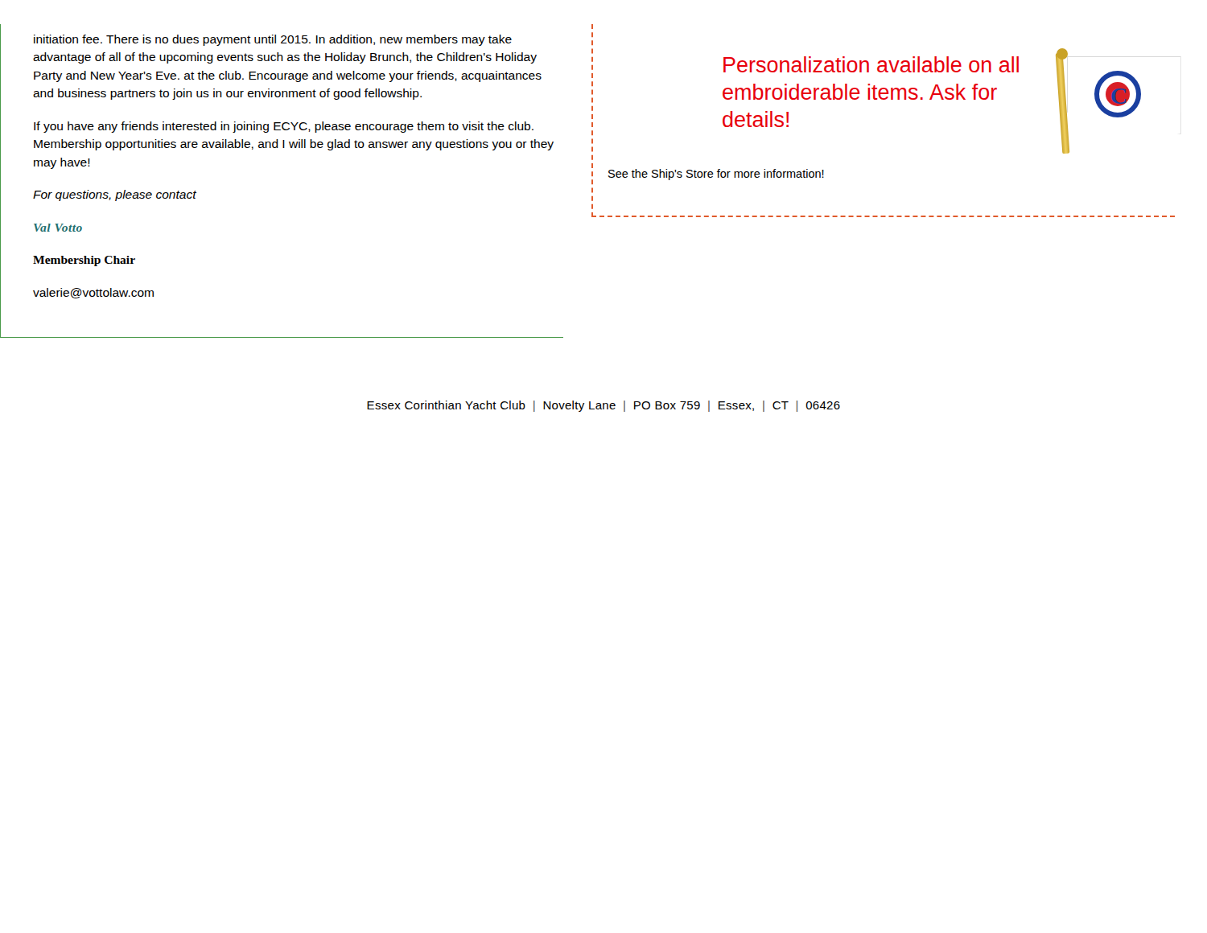initiation fee. There is no dues payment until 2015. In addition, new members may take advantage of all of the upcoming events such as the Holiday Brunch, the Children's Holiday Party and New Year's Eve. at the club. Encourage and welcome your friends, acquaintances and business partners to join us in our environment of good fellowship.
If you have any friends interested in joining ECYC, please encourage them to visit the club. Membership opportunities are available, and I will be glad to answer any questions you or they may have!
For questions, please contact
Val Votto
Membership Chair
valerie@vottolaw.com
Personalization available on all embroiderable items. Ask for details!
C
See the Ship's Store for more information!
Essex Corinthian Yacht Club | Novelty Lane | PO Box 759 | Essex, | CT | 06426